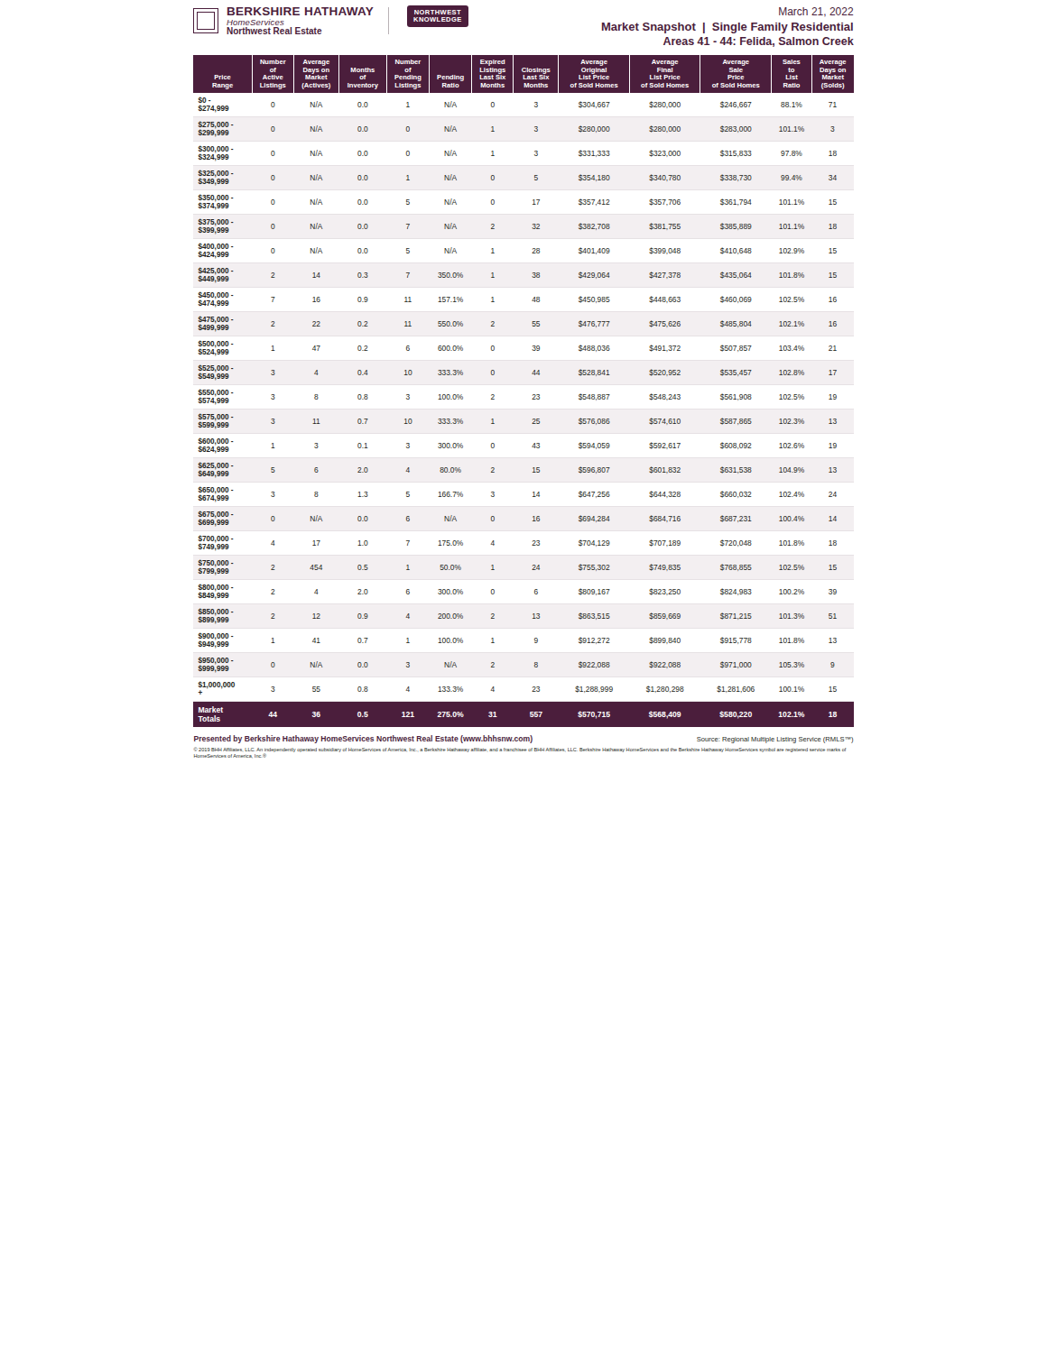BERKSHIRE HATHAWAY
HomeServices
Northwest Real Estate
NORTHWEST KNOWLEDGE
March 21, 2022
Market Snapshot | Single Family Residential
Areas 41 - 44: Felida, Salmon Creek
| Price Range | Number of Active Listings | Average Days on Market (Actives) | Months of Inventory | Number of Pending Listings | Pending Ratio | Expired Listings Last Six Months | Closings Last Six Months | Average Original List Price of Sold Homes | Average Final List Price of Sold Homes | Average Sale Price of Sold Homes | Sales to List Ratio | Average Days on Market (Solds) |
| --- | --- | --- | --- | --- | --- | --- | --- | --- | --- | --- | --- | --- |
| $0 - $274,999 | 0 | N/A | 0.0 | 1 | N/A | 0 | 3 | $304,667 | $280,000 | $246,667 | 88.1% | 71 |
| $275,000 - $299,999 | 0 | N/A | 0.0 | 0 | N/A | 1 | 3 | $280,000 | $280,000 | $283,000 | 101.1% | 3 |
| $300,000 - $324,999 | 0 | N/A | 0.0 | 0 | N/A | 1 | 3 | $331,333 | $323,000 | $315,833 | 97.8% | 18 |
| $325,000 - $349,999 | 0 | N/A | 0.0 | 1 | N/A | 0 | 5 | $354,180 | $340,780 | $338,730 | 99.4% | 34 |
| $350,000 - $374,999 | 0 | N/A | 0.0 | 5 | N/A | 0 | 17 | $357,412 | $357,706 | $361,794 | 101.1% | 15 |
| $375,000 - $399,999 | 0 | N/A | 0.0 | 7 | N/A | 2 | 32 | $382,708 | $381,755 | $385,889 | 101.1% | 18 |
| $400,000 - $424,999 | 0 | N/A | 0.0 | 5 | N/A | 1 | 28 | $401,409 | $399,048 | $410,648 | 102.9% | 15 |
| $425,000 - $449,999 | 2 | 14 | 0.3 | 7 | 350.0% | 1 | 38 | $429,064 | $427,378 | $435,064 | 101.8% | 15 |
| $450,000 - $474,999 | 7 | 16 | 0.9 | 11 | 157.1% | 1 | 48 | $450,985 | $448,663 | $460,069 | 102.5% | 16 |
| $475,000 - $499,999 | 2 | 22 | 0.2 | 11 | 550.0% | 2 | 55 | $476,777 | $475,626 | $485,804 | 102.1% | 16 |
| $500,000 - $524,999 | 1 | 47 | 0.2 | 6 | 600.0% | 0 | 39 | $488,036 | $491,372 | $507,857 | 103.4% | 21 |
| $525,000 - $549,999 | 3 | 4 | 0.4 | 10 | 333.3% | 0 | 44 | $528,841 | $520,952 | $535,457 | 102.8% | 17 |
| $550,000 - $574,999 | 3 | 8 | 0.8 | 3 | 100.0% | 2 | 23 | $548,887 | $548,243 | $561,908 | 102.5% | 19 |
| $575,000 - $599,999 | 3 | 11 | 0.7 | 10 | 333.3% | 1 | 25 | $576,086 | $574,610 | $587,865 | 102.3% | 13 |
| $600,000 - $624,999 | 1 | 3 | 0.1 | 3 | 300.0% | 0 | 43 | $594,059 | $592,617 | $608,092 | 102.6% | 19 |
| $625,000 - $649,999 | 5 | 6 | 2.0 | 4 | 80.0% | 2 | 15 | $596,807 | $601,832 | $631,538 | 104.9% | 13 |
| $650,000 - $674,999 | 3 | 8 | 1.3 | 5 | 166.7% | 3 | 14 | $647,256 | $644,328 | $660,032 | 102.4% | 24 |
| $675,000 - $699,999 | 0 | N/A | 0.0 | 6 | N/A | 0 | 16 | $694,284 | $684,716 | $687,231 | 100.4% | 14 |
| $700,000 - $749,999 | 4 | 17 | 1.0 | 7 | 175.0% | 4 | 23 | $704,129 | $707,189 | $720,048 | 101.8% | 18 |
| $750,000 - $799,999 | 2 | 454 | 0.5 | 1 | 50.0% | 1 | 24 | $755,302 | $749,835 | $768,855 | 102.5% | 15 |
| $800,000 - $849,999 | 2 | 4 | 2.0 | 6 | 300.0% | 0 | 6 | $809,167 | $823,250 | $824,983 | 100.2% | 39 |
| $850,000 - $899,999 | 2 | 12 | 0.9 | 4 | 200.0% | 2 | 13 | $863,515 | $859,669 | $871,215 | 101.3% | 51 |
| $900,000 - $949,999 | 1 | 41 | 0.7 | 1 | 100.0% | 1 | 9 | $912,272 | $899,840 | $915,778 | 101.8% | 13 |
| $950,000 - $999,999 | 0 | N/A | 0.0 | 3 | N/A | 2 | 8 | $922,088 | $922,088 | $971,000 | 105.3% | 9 |
| $1,000,000 + | 3 | 55 | 0.8 | 4 | 133.3% | 4 | 23 | $1,288,999 | $1,280,298 | $1,281,606 | 100.1% | 15 |
| Market Totals | 44 | 36 | 0.5 | 121 | 275.0% | 31 | 557 | $570,715 | $568,409 | $580,220 | 102.1% | 18 |
Presented by Berkshire Hathaway HomeServices Northwest Real Estate (www.bhhsnw.com)
Source: Regional Multiple Listing Service (RMLS™)
© 2019 BHH Affiliates, LLC. An independently operated subsidiary of HomeServices of America, Inc., a Berkshire Hathaway affiliate, and a franchisee of BHH Affiliates, LLC. Berkshire Hathaway HomeServices and the Berkshire Hathaway HomeServices symbol are registered service marks of HomeServices of America, Inc.®